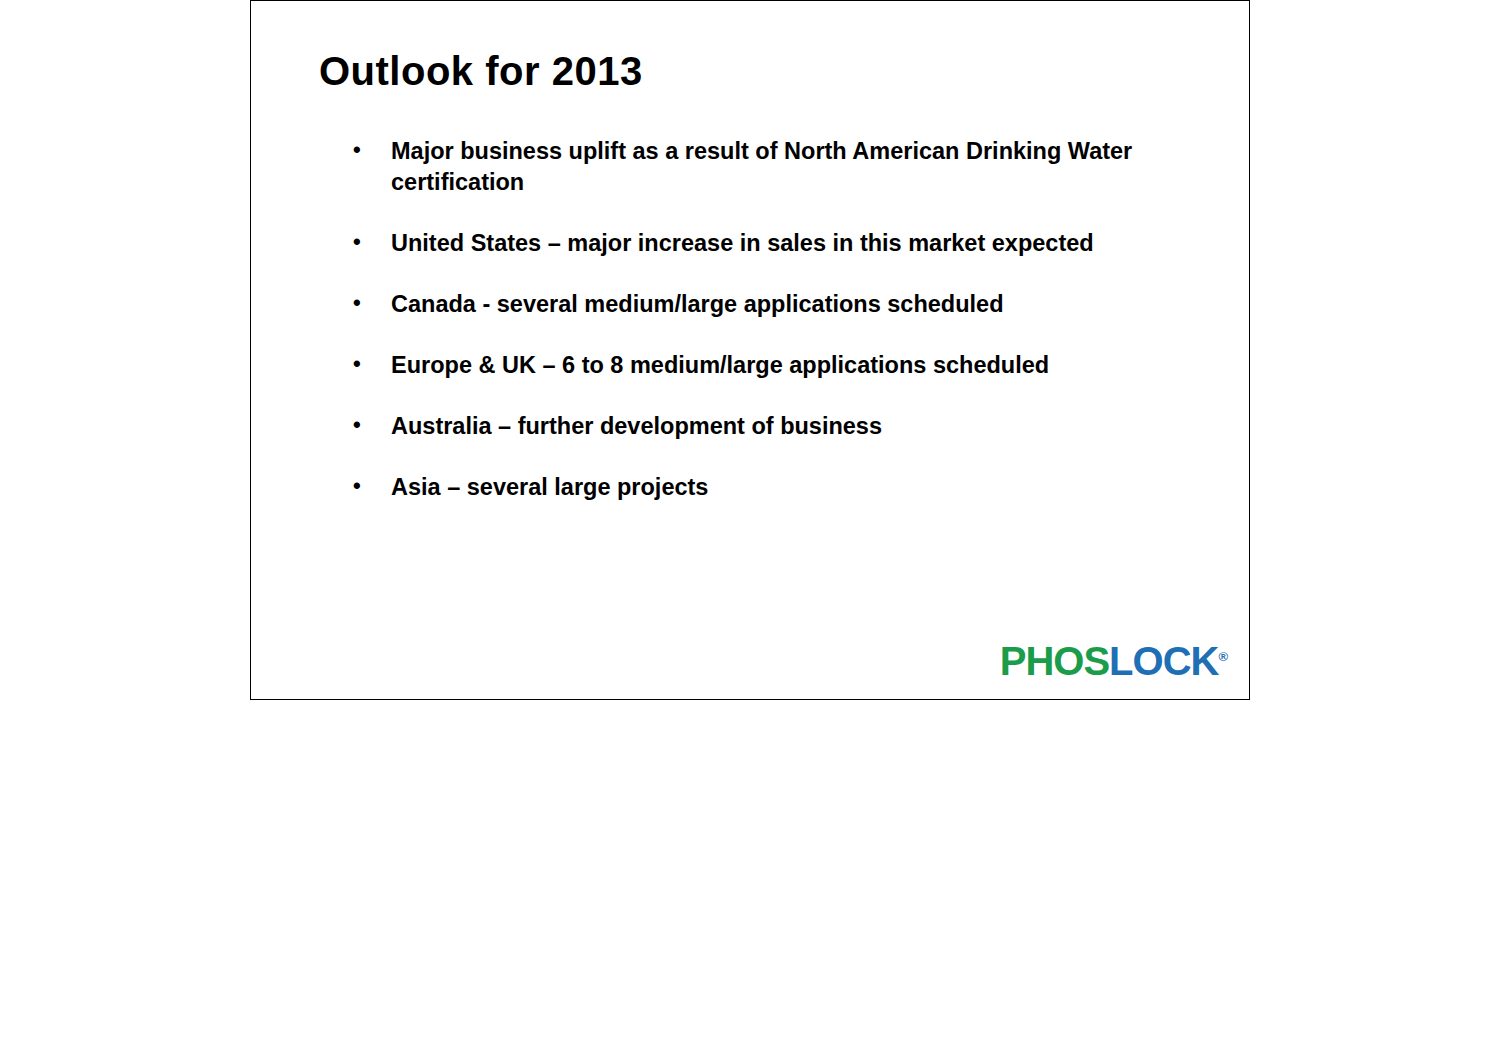Outlook for 2013
Major business uplift as a result of North American Drinking Water certification
United States – major increase in sales in this market expected
Canada - several medium/large applications scheduled
Europe & UK – 6 to 8 medium/large applications scheduled
Australia – further development of business
Asia – several large projects
PHOS LOCK®